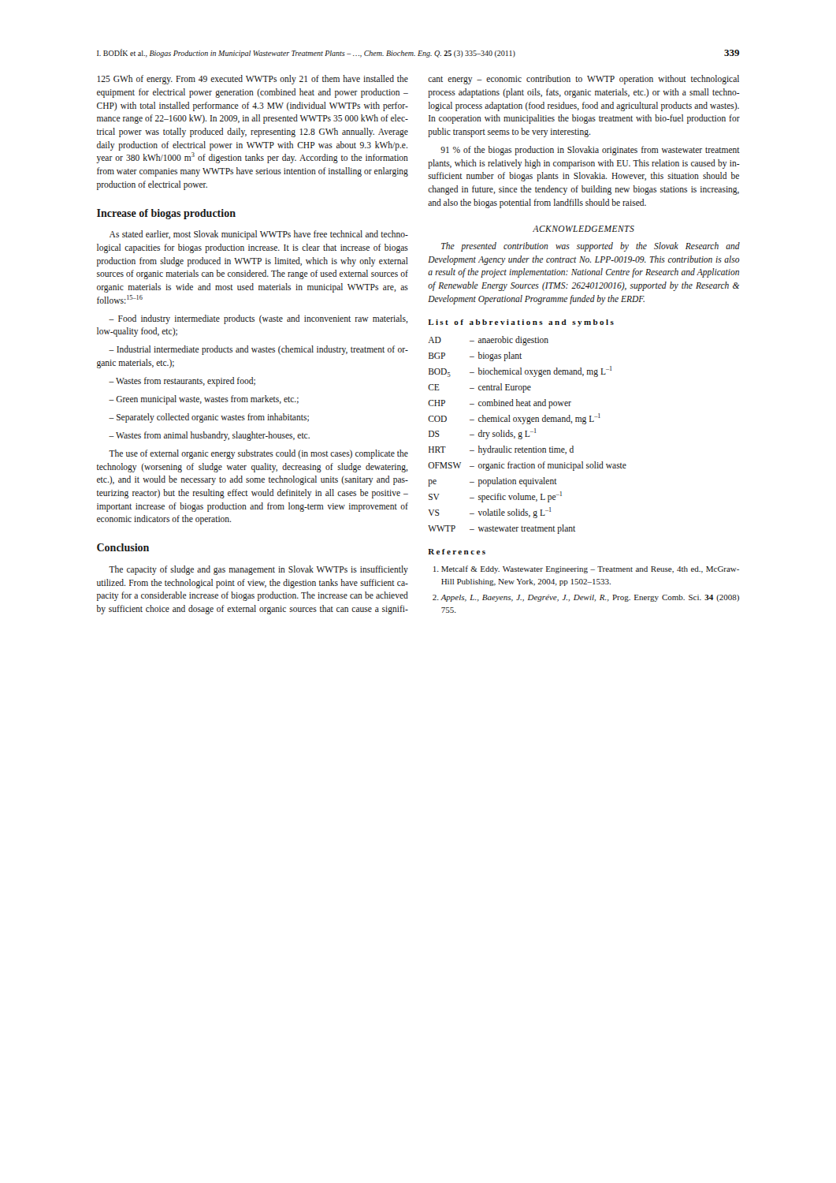I. BODÍK et al., Biogas Production in Municipal Wastewater Treatment Plants – …, Chem. Biochem. Eng. Q. 25 (3) 335–340 (2011)
339
125 GWh of energy. From 49 executed WWTPs only 21 of them have installed the equipment for electrical power generation (combined heat and power production – CHP) with total installed performance of 4.3 MW (individual WWTPs with performance range of 22–1600 kW). In 2009, in all presented WWTPs 35 000 kWh of electrical power was totally produced daily, representing 12.8 GWh annually. Average daily production of electrical power in WWTP with CHP was about 9.3 kWh/p.e. year or 380 kWh/1000 m3 of digestion tanks per day. According to the information from water companies many WWTPs have serious intention of installing or enlarging production of electrical power.
Increase of biogas production
As stated earlier, most Slovak municipal WWTPs have free technical and technological capacities for biogas production increase. It is clear that increase of biogas production from sludge produced in WWTP is limited, which is why only external sources of organic materials can be considered. The range of used external sources of organic materials is wide and most used materials in municipal WWTPs are, as follows:15–16
– Food industry intermediate products (waste and inconvenient raw materials, low-quality food, etc);
– Industrial intermediate products and wastes (chemical industry, treatment of organic materials, etc.);
– Wastes from restaurants, expired food;
– Green municipal waste, wastes from markets, etc.;
– Separately collected organic wastes from inhabitants;
– Wastes from animal husbandry, slaughter-houses, etc.
The use of external organic energy substrates could (in most cases) complicate the technology (worsening of sludge water quality, decreasing of sludge dewatering, etc.), and it would be necessary to add some technological units (sanitary and pasteurizing reactor) but the resulting effect would definitely in all cases be positive – important increase of biogas production and from long-term view improvement of economic indicators of the operation.
Conclusion
The capacity of sludge and gas management in Slovak WWTPs is insufficiently utilized. From the technological point of view, the digestion tanks have sufficient capacity for a considerable increase of biogas production. The increase can be achieved by sufficient choice and dosage of external organic sources that can cause a significant energy – economic contribution to WWTP operation without technological process adaptations (plant oils, fats, organic materials, etc.) or with a small technological process adaptation (food residues, food and agricultural products and wastes). In cooperation with municipalities the biogas treatment with bio-fuel production for public transport seems to be very interesting.
91 % of the biogas production in Slovakia originates from wastewater treatment plants, which is relatively high in comparison with EU. This relation is caused by insufficient number of biogas plants in Slovakia. However, this situation should be changed in future, since the tendency of building new biogas stations is increasing, and also the biogas potential from landfills should be raised.
ACKNOWLEDGEMENTS
The presented contribution was supported by the Slovak Research and Development Agency under the contract No. LPP-0019-09. This contribution is also a result of the project implementation: National Centre for Research and Application of Renewable Energy Sources (ITMS: 26240120016), supported by the Research & Development Operational Programme funded by the ERDF.
List of abbreviations and symbols
AD
–anaerobic digestion
BGP
–biogas plant
BOD5
–biochemical oxygen demand, mg L–1
CE
–central Europe
CHP
–combined heat and power
COD
–chemical oxygen demand, mg L–1
DS
–dry solids, g L–1
HRT
–hydraulic retention time, d
OFMSW
–organic fraction of municipal solid waste
pe
–population equivalent
SV
–specific volume, L pe–1
VS
–volatile solids, g L–1
WWTP
–wastewater treatment plant
References
Metcalf & Eddy. Wastewater Engineering – Treatment and Reuse, 4th ed., McGraw-Hill Publishing, New York, 2004, pp 1502–1533.
Appels, L., Baeyens, J., Degréve, J., Dewil, R., Prog. Energy Comb. Sci. 34 (2008) 755.